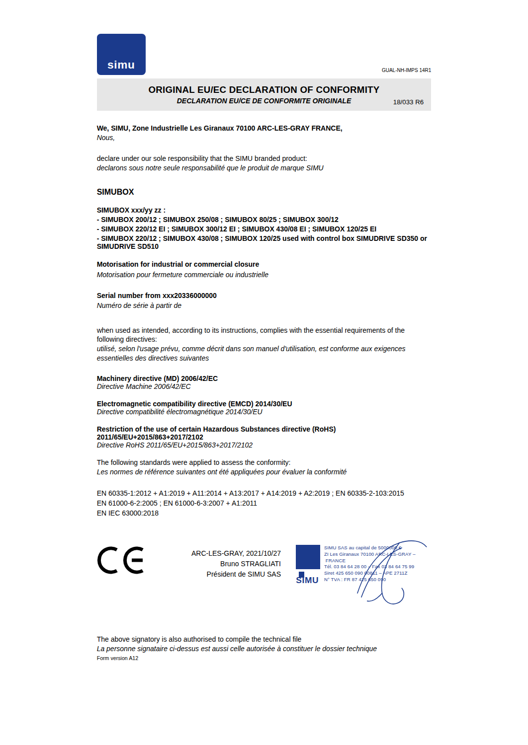simu
GUAL-NH-IMPS 14R1
ORIGINAL EU/EC DECLARATION OF CONFORMITY
DECLARATION EU/CE DE CONFORMITE ORIGINALE
18/033 R6
We, SIMU, Zone Industrielle Les Giranaux 70100 ARC-LES-GRAY FRANCE,
Nous,
declare under our sole responsibility that the SIMU branded product:
declarons sous notre seule responsabilité que le produit de marque SIMU
SIMUBOX
SIMUBOX xxx/yy zz :
- SIMUBOX 200/12 ; SIMUBOX 250/08 ; SIMUBOX 80/25 ; SIMUBOX 300/12
- SIMUBOX 220/12 EI ; SIMUBOX 300/12 EI ; SIMUBOX 430/08 EI ; SIMUBOX 120/25 EI
- SIMUBOX 220/12 ; SIMUBOX 430/08 ; SIMUBOX 120/25 used with control box SIMUDRIVE SD350 or SIMUDRIVE SD510
Motorisation for industrial or commercial closure
Motorisation pour fermeture commerciale ou industrielle
Serial number from xxx20336000000
Numéro de série à partir de
when used as intended, according to its instructions, complies with the essential requirements of the following directives:
utilisé, selon l'usage prévu, comme décrit dans son manuel d'utilisation, est conforme aux exigences essentielles des directives suivantes
Machinery directive (MD) 2006/42/EC Directive Machine 2006/42/EC
Electromagnetic compatibility directive (EMCD) 2014/30/EU Directive compatibilité électromagnétique 2014/30/EU
Restriction of the use of certain Hazardous Substances directive (RoHS) 2011/65/EU+2015/863+2017/2102 Directive RoHS 2011/65/EU+2015/863+2017/2102
The following standards were applied to assess the conformity:
Les normes de référence suivantes ont été appliquées pour évaluer la conformité
EN 60335‑1:2012 + A1:2019 + A11:2014 + A13:2017 + A14:2019 + A2:2019 ; EN 60335‑2‑103:2015
EN 61000‑6‑2:2005 ; EN 61000‑6‑3:2007 + A1:2011
EN IEC 63000:2018
ARC-LES-GRAY, 2021/10/27
Bruno STRAGLIATI
Président de SIMU SAS
SIMU
SIMU SAS au capital de 5000000 €
ZI Les Giranaux 70100 ARC-LES-GRAY – FRANCE
Tél. 03 84 64 28 00 – Fax 03 84 64 75 99
Siret 425 650 090 00811 – APE 2711Z
N° TVA : FR 87 425 650 090
The above signatory is also authorised to compile the technical file
La personne signataire ci-dessus est aussi celle autorisée à constituer le dossier technique
Form version A12